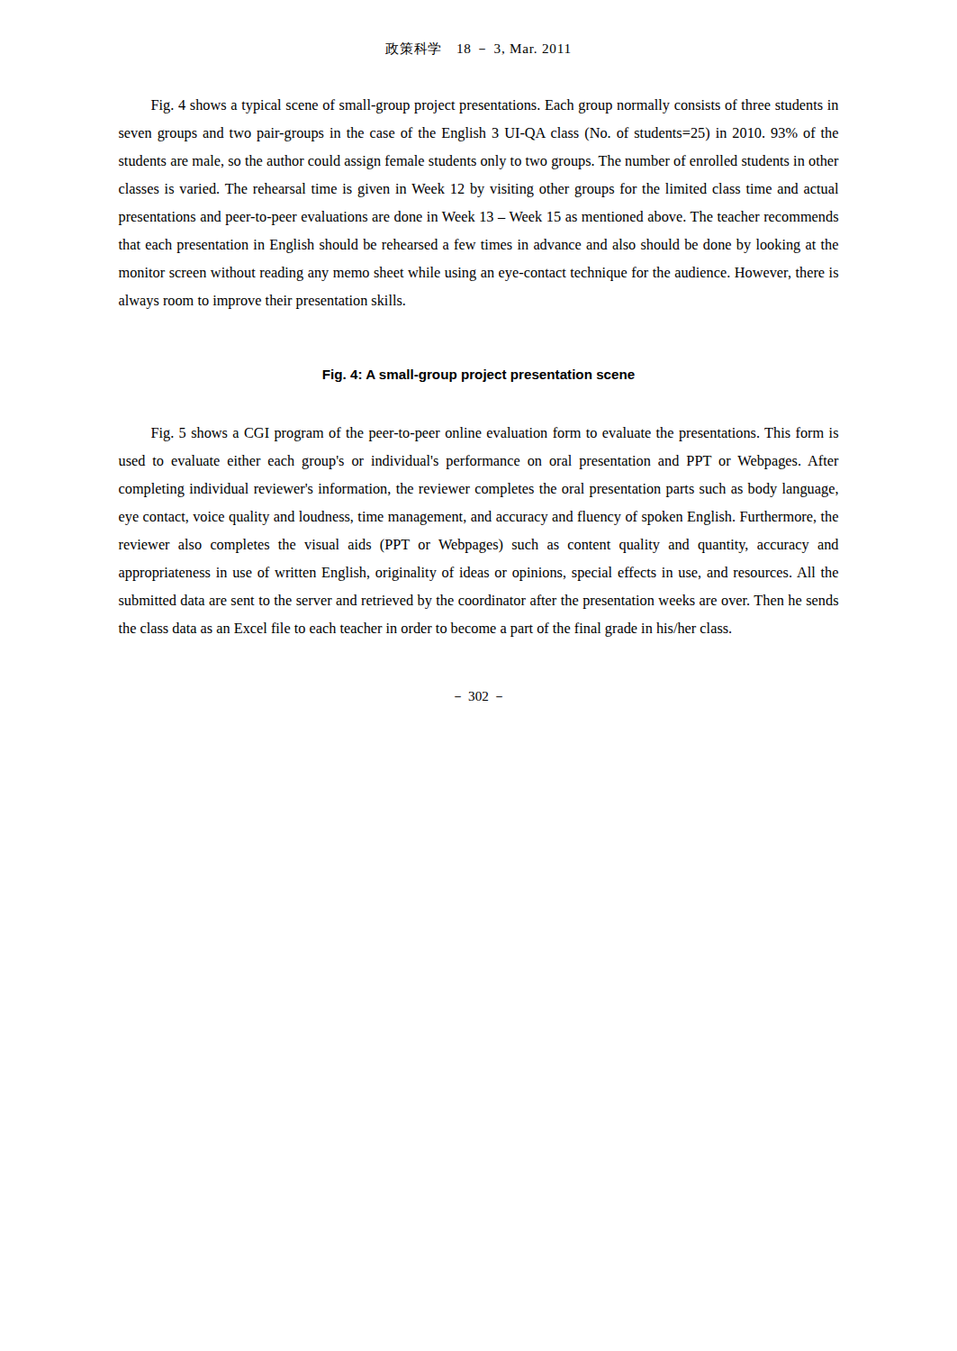政策科学　18 － 3, Mar. 2011
Fig. 4 shows a typical scene of small-group project presentations. Each group normally consists of three students in seven groups and two pair-groups in the case of the English 3 UI-QA class (No. of students=25) in 2010. 93% of the students are male, so the author could assign female students only to two groups. The number of enrolled students in other classes is varied. The rehearsal time is given in Week 12 by visiting other groups for the limited class time and actual presentations and peer-to-peer evaluations are done in Week 13 – Week 15 as mentioned above. The teacher recommends that each presentation in English should be rehearsed a few times in advance and also should be done by looking at the monitor screen without reading any memo sheet while using an eye-contact technique for the audience. However, there is always room to improve their presentation skills.
Fig. 4: A small-group project presentation scene
Fig. 5 shows a CGI program of the peer-to-peer online evaluation form to evaluate the presentations. This form is used to evaluate either each group's or individual's performance on oral presentation and PPT or Webpages. After completing individual reviewer's information, the reviewer completes the oral presentation parts such as body language, eye contact, voice quality and loudness, time management, and accuracy and fluency of spoken English. Furthermore, the reviewer also completes the visual aids (PPT or Webpages) such as content quality and quantity, accuracy and appropriateness in use of written English, originality of ideas or opinions, special effects in use, and resources. All the submitted data are sent to the server and retrieved by the coordinator after the presentation weeks are over. Then he sends the class data as an Excel file to each teacher in order to become a part of the final grade in his/her class.
－ 302 －